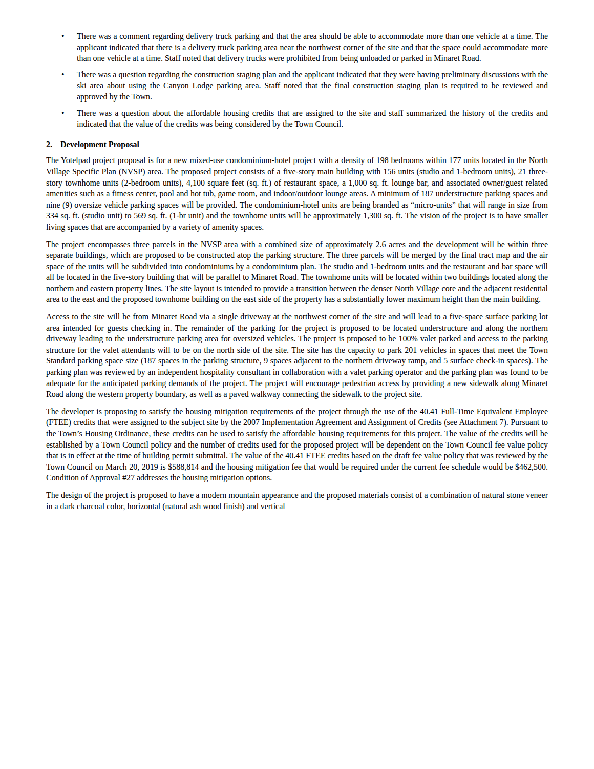There was a comment regarding delivery truck parking and that the area should be able to accommodate more than one vehicle at a time. The applicant indicated that there is a delivery truck parking area near the northwest corner of the site and that the space could accommodate more than one vehicle at a time. Staff noted that delivery trucks were prohibited from being unloaded or parked in Minaret Road.
There was a question regarding the construction staging plan and the applicant indicated that they were having preliminary discussions with the ski area about using the Canyon Lodge parking area. Staff noted that the final construction staging plan is required to be reviewed and approved by the Town.
There was a question about the affordable housing credits that are assigned to the site and staff summarized the history of the credits and indicated that the value of the credits was being considered by the Town Council.
2. Development Proposal
The Yotelpad project proposal is for a new mixed-use condominium-hotel project with a density of 198 bedrooms within 177 units located in the North Village Specific Plan (NVSP) area. The proposed project consists of a five-story main building with 156 units (studio and 1-bedroom units), 21 three-story townhome units (2-bedroom units), 4,100 square feet (sq. ft.) of restaurant space, a 1,000 sq. ft. lounge bar, and associated owner/guest related amenities such as a fitness center, pool and hot tub, game room, and indoor/outdoor lounge areas. A minimum of 187 understructure parking spaces and nine (9) oversize vehicle parking spaces will be provided. The condominium-hotel units are being branded as “micro-units” that will range in size from 334 sq. ft. (studio unit) to 569 sq. ft. (1-br unit) and the townhome units will be approximately 1,300 sq. ft. The vision of the project is to have smaller living spaces that are accompanied by a variety of amenity spaces.
The project encompasses three parcels in the NVSP area with a combined size of approximately 2.6 acres and the development will be within three separate buildings, which are proposed to be constructed atop the parking structure. The three parcels will be merged by the final tract map and the air space of the units will be subdivided into condominiums by a condominium plan. The studio and 1-bedroom units and the restaurant and bar space will all be located in the five-story building that will be parallel to Minaret Road. The townhome units will be located within two buildings located along the northern and eastern property lines. The site layout is intended to provide a transition between the denser North Village core and the adjacent residential area to the east and the proposed townhome building on the east side of the property has a substantially lower maximum height than the main building.
Access to the site will be from Minaret Road via a single driveway at the northwest corner of the site and will lead to a five-space surface parking lot area intended for guests checking in. The remainder of the parking for the project is proposed to be located understructure and along the northern driveway leading to the understructure parking area for oversized vehicles. The project is proposed to be 100% valet parked and access to the parking structure for the valet attendants will to be on the north side of the site. The site has the capacity to park 201 vehicles in spaces that meet the Town Standard parking space size (187 spaces in the parking structure, 9 spaces adjacent to the northern driveway ramp, and 5 surface check-in spaces). The parking plan was reviewed by an independent hospitality consultant in collaboration with a valet parking operator and the parking plan was found to be adequate for the anticipated parking demands of the project. The project will encourage pedestrian access by providing a new sidewalk along Minaret Road along the western property boundary, as well as a paved walkway connecting the sidewalk to the project site.
The developer is proposing to satisfy the housing mitigation requirements of the project through the use of the 40.41 Full-Time Equivalent Employee (FTEE) credits that were assigned to the subject site by the 2007 Implementation Agreement and Assignment of Credits (see Attachment 7). Pursuant to the Town’s Housing Ordinance, these credits can be used to satisfy the affordable housing requirements for this project. The value of the credits will be established by a Town Council policy and the number of credits used for the proposed project will be dependent on the Town Council fee value policy that is in effect at the time of building permit submittal. The value of the 40.41 FTEE credits based on the draft fee value policy that was reviewed by the Town Council on March 20, 2019 is $588,814 and the housing mitigation fee that would be required under the current fee schedule would be $462,500. Condition of Approval #27 addresses the housing mitigation options.
The design of the project is proposed to have a modern mountain appearance and the proposed materials consist of a combination of natural stone veneer in a dark charcoal color, horizontal (natural ash wood finish) and vertical